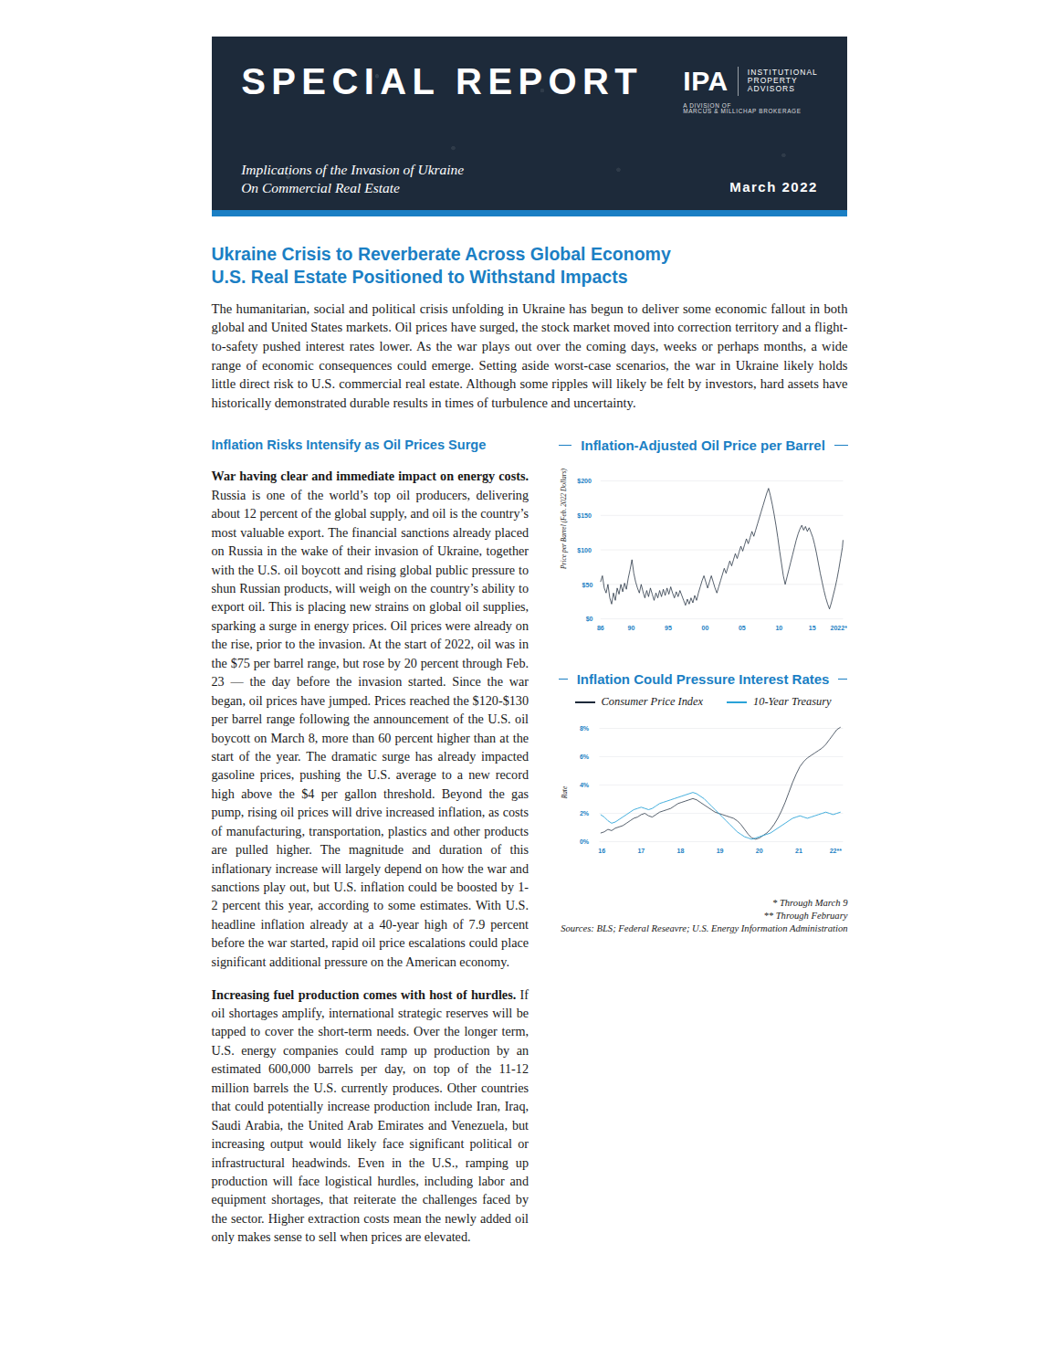Special Report
IPA Institutional Property Advisors
A DIVISION OF MARCUS & MILLICHAP BROKERAGE
Implications of the Invasion of Ukraine
On Commercial Real Estate
March 2022
Ukraine Crisis to Reverberate Across Global Economy
U.S. Real Estate Positioned to Withstand Impacts
The humanitarian, social and political crisis unfolding in Ukraine has begun to deliver some economic fallout in both global and United States markets. Oil prices have surged, the stock market moved into correction territory and a flight-to-safety pushed interest rates lower. As the war plays out over the coming days, weeks or perhaps months, a wide range of economic consequences could emerge. Setting aside worst-case scenarios, the war in Ukraine likely holds little direct risk to U.S. commercial real estate. Although some ripples will likely be felt by investors, hard assets have historically demonstrated durable results in times of turbulence and uncertainty.
Inflation Risks Intensify as Oil Prices Surge
War having clear and immediate impact on energy costs. Russia is one of the world’s top oil producers, delivering about 12 percent of the global supply, and oil is the country’s most valuable export. The financial sanctions already placed on Russia in the wake of their invasion of Ukraine, together with the U.S. oil boycott and rising global public pressure to shun Russian products, will weigh on the country’s ability to export oil. This is placing new strains on global oil supplies, sparking a surge in energy prices. Oil prices were already on the rise, prior to the invasion. At the start of 2022, oil was in the $75 per barrel range, but rose by 20 percent through Feb. 23 — the day before the invasion started. Since the war began, oil prices have jumped. Prices reached the $120-$130 per barrel range following the announcement of the U.S. oil boycott on March 8, more than 60 percent higher than at the start of the year. The dramatic surge has already impacted gasoline prices, pushing the U.S. average to a new record high above the $4 per gallon threshold. Beyond the gas pump, rising oil prices will drive increased inflation, as costs of manufacturing, transportation, plastics and other products are pulled higher. The magnitude and duration of this inflationary increase will largely depend on how the war and sanctions play out, but U.S. inflation could be boosted by 1-2 percent this year, according to some estimates. With U.S. headline inflation already at a 40-year high of 7.9 percent before the war started, rapid oil price escalations could place significant additional pressure on the American economy.
Increasing fuel production comes with host of hurdles. If oil shortages amplify, international strategic reserves will be tapped to cover the short-term needs. Over the longer term, U.S. energy companies could ramp up production by an estimated 600,000 barrels per day, on top of the 11-12 million barrels the U.S. currently produces. Other countries that could potentially increase production include Iran, Iraq, Saudi Arabia, the United Arab Emirates and Venezuela, but increasing output would likely face significant political or infrastructural headwinds. Even in the U.S., ramping up production will face logistical hurdles, including labor and equipment shortages, that reiterate the challenges faced by the sector. Higher extraction costs mean the newly added oil only makes sense to sell when prices are elevated.
Inflation-Adjusted Oil Price per Barrel
Price per Barrel (Feb. 2022 Dollars) $200 $150 $100 $50 $0 86 90 95 00 05 10 15 2022*
Inflation Could Pressure Interest Rates
Consumer Price Index 10-Year Treasury
Rate 8% 6% 4% 2% 0% 16 17 18 19 20 21 22**
* Through March 9
** Through February
Sources: BLS; Federal Reseavre; U.S. Energy Information Administration